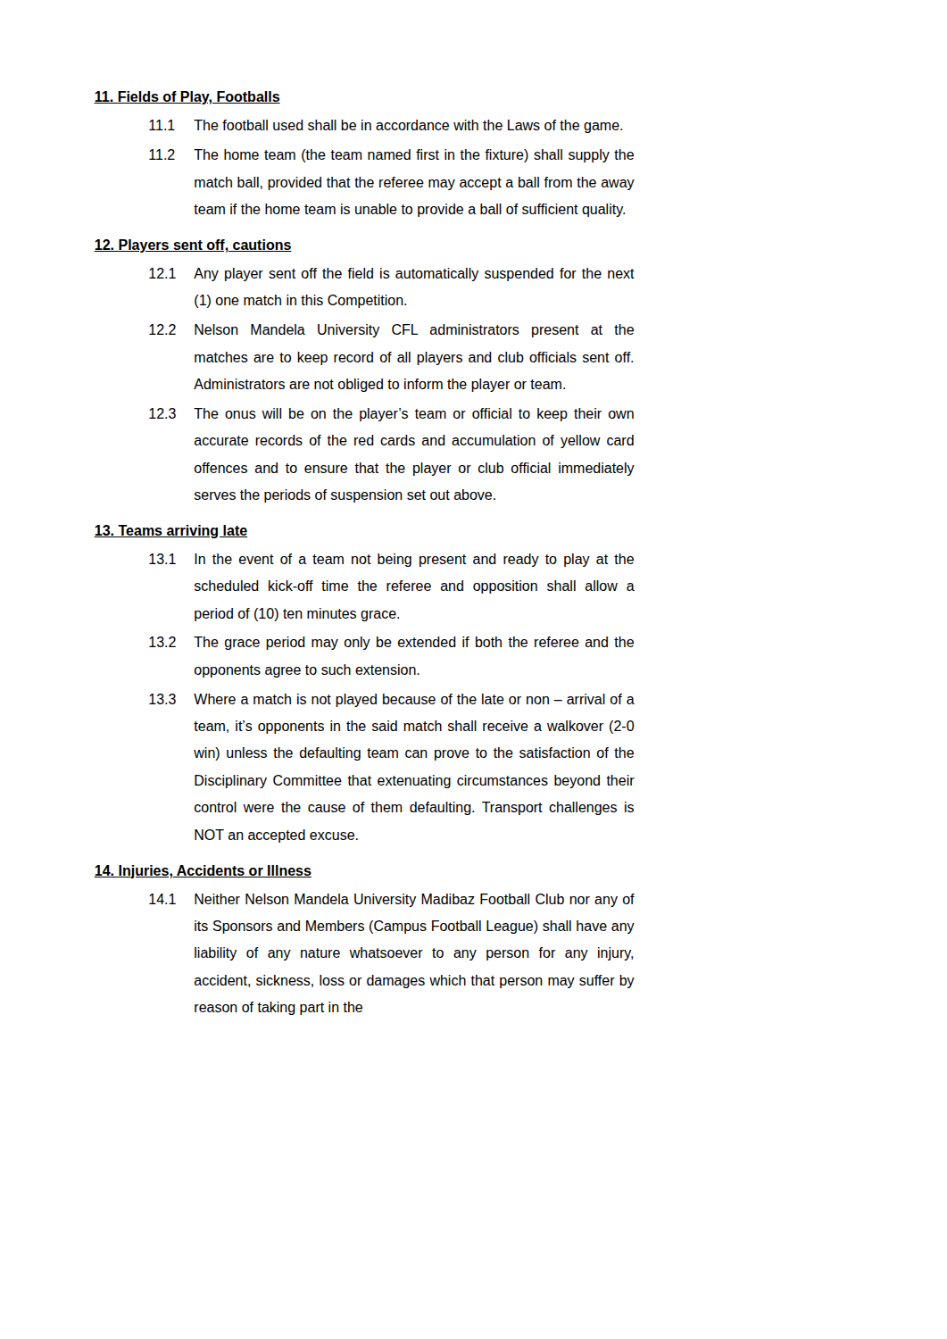Fields of Play, Footballs
The football used shall be in accordance with the Laws of the game.
The home team (the team named first in the fixture) shall supply the match ball, provided that the referee may accept a ball from the away team if the home team is unable to provide a ball of sufficient quality.
Players sent off, cautions
Any player sent off the field is automatically suspended for the next (1) one match in this Competition.
Nelson Mandela University CFL administrators present at the matches are to keep record of all players and club officials sent off. Administrators are not obliged to inform the player or team.
The onus will be on the player’s team or official to keep their own accurate records of the red cards and accumulation of yellow card offences and to ensure that the player or club official immediately serves the periods of suspension set out above.
Teams arriving late
In the event of a team not being present and ready to play at the scheduled kick-off time the referee and opposition shall allow a period of (10) ten minutes grace.
The grace period may only be extended if both the referee and the opponents agree to such extension.
Where a match is not played because of the late or non – arrival of a team, it’s opponents in the said match shall receive a walkover (2-0 win) unless the defaulting team can prove to the satisfaction of the Disciplinary Committee that extenuating circumstances beyond their control were the cause of them defaulting. Transport challenges is NOT an accepted excuse.
Injuries, Accidents or Illness
Neither Nelson Mandela University Madibaz Football Club nor any of its Sponsors and Members (Campus Football League) shall have any liability of any nature whatsoever to any person for any injury, accident, sickness, loss or damages which that person may suffer by reason of taking part in the